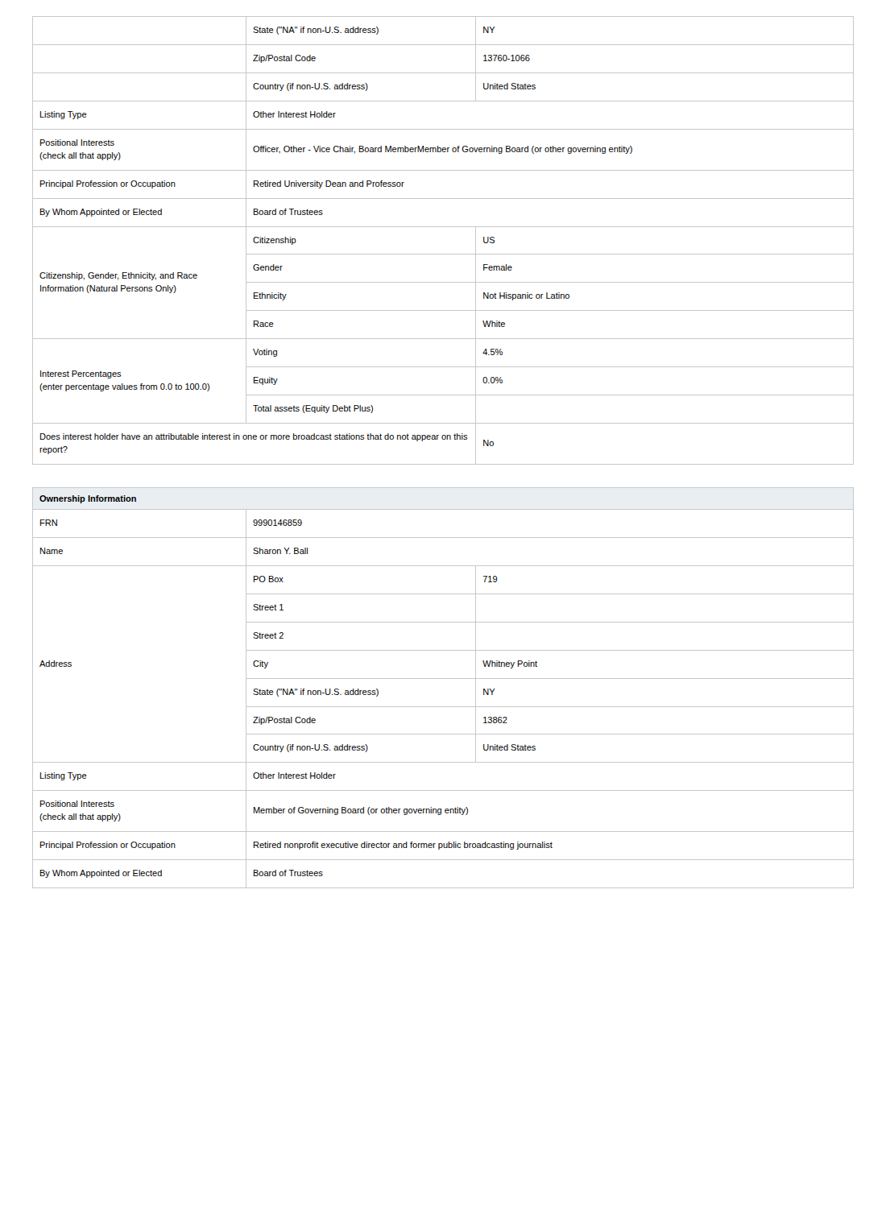| | State ("NA" if non-U.S. address) | NY |
| | Zip/Postal Code | 13760-1066 |
| | Country (if non-U.S. address) | United States |
| Listing Type | Other Interest Holder |
| Positional Interests (check all that apply) | Officer, Other - Vice Chair, Board MemberMember of Governing Board (or other governing entity) |
| Principal Profession or Occupation | Retired University Dean and Professor |
| By Whom Appointed or Elected | Board of Trustees |
| Citizenship, Gender, Ethnicity, and Race Information (Natural Persons Only) | Citizenship | US |
| Gender | Female |
| Ethnicity | Not Hispanic or Latino |
| Race | White |
| Interest Percentages (enter percentage values from 0.0 to 100.0) | Voting | 4.5% |
| Equity | 0.0% |
| Total assets (Equity Debt Plus) | |
| Does interest holder have an attributable interest in one or more broadcast stations that do not appear on this report? | No |
Ownership Information
| FRN | 9990146859 |
| Name | Sharon Y. Ball |
| Address | PO Box | 719 |
| Street 1 | |
| Street 2 | |
| City | Whitney Point |
| State ("NA" if non-U.S. address) | NY |
| Zip/Postal Code | 13862 |
| Country (if non-U.S. address) | United States |
| Listing Type | Other Interest Holder |
| Positional Interests (check all that apply) | Member of Governing Board (or other governing entity) |
| Principal Profession or Occupation | Retired nonprofit executive director and former public broadcasting journalist |
| By Whom Appointed or Elected | Board of Trustees |